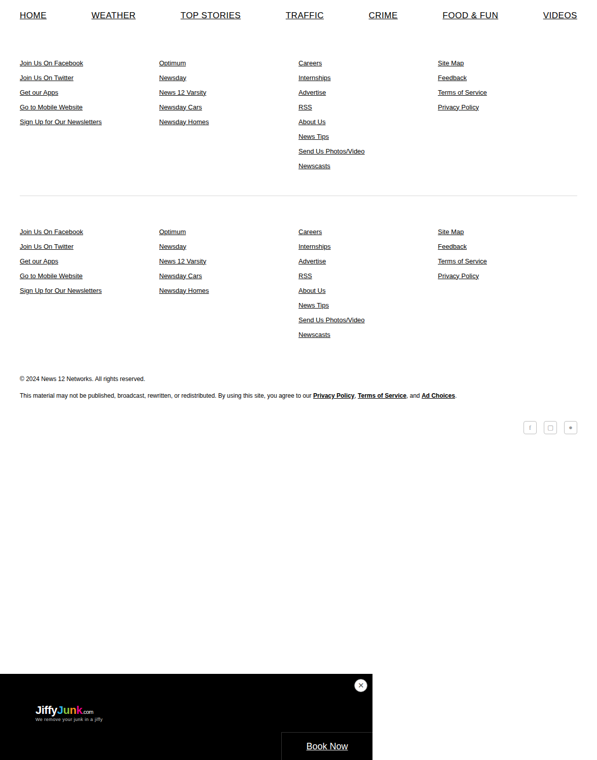HOME
WEATHER
TOP STORIES
TRAFFIC
CRIME
FOOD & FUN
VIDEOS
Join Us On Facebook
Join Us On Twitter
Get our Apps
Go to Mobile Website
Sign Up for Our Newsletters
Optimum
Newsday
News 12 Varsity
Newsday Cars
Newsday Homes
Careers
Internships
Advertise
RSS
About Us
News Tips
Send Us Photos/Video
Newscasts
Site Map
Feedback
Terms of Service
Privacy Policy
Join Us On Facebook
Join Us On Twitter
Get our Apps
Go to Mobile Website
Sign Up for Our Newsletters
Optimum
Newsday
News 12 Varsity
Newsday Cars
Newsday Homes
Careers
Internships
Advertise
RSS
About Us
News Tips
Send Us Photos/Video
Newscasts
Site Map
Feedback
Terms of Service
Privacy Policy
© 2024 News 12 Networks. All rights reserved.
This material may not be published, broadcast, rewritten, or redistributed. By using this site, you agree to our Privacy Policy, Terms of Service, and Ad Choices.
f ▢ ●
✕
JiffyJunk.com
We remove your junk in a jiffy
Book Now